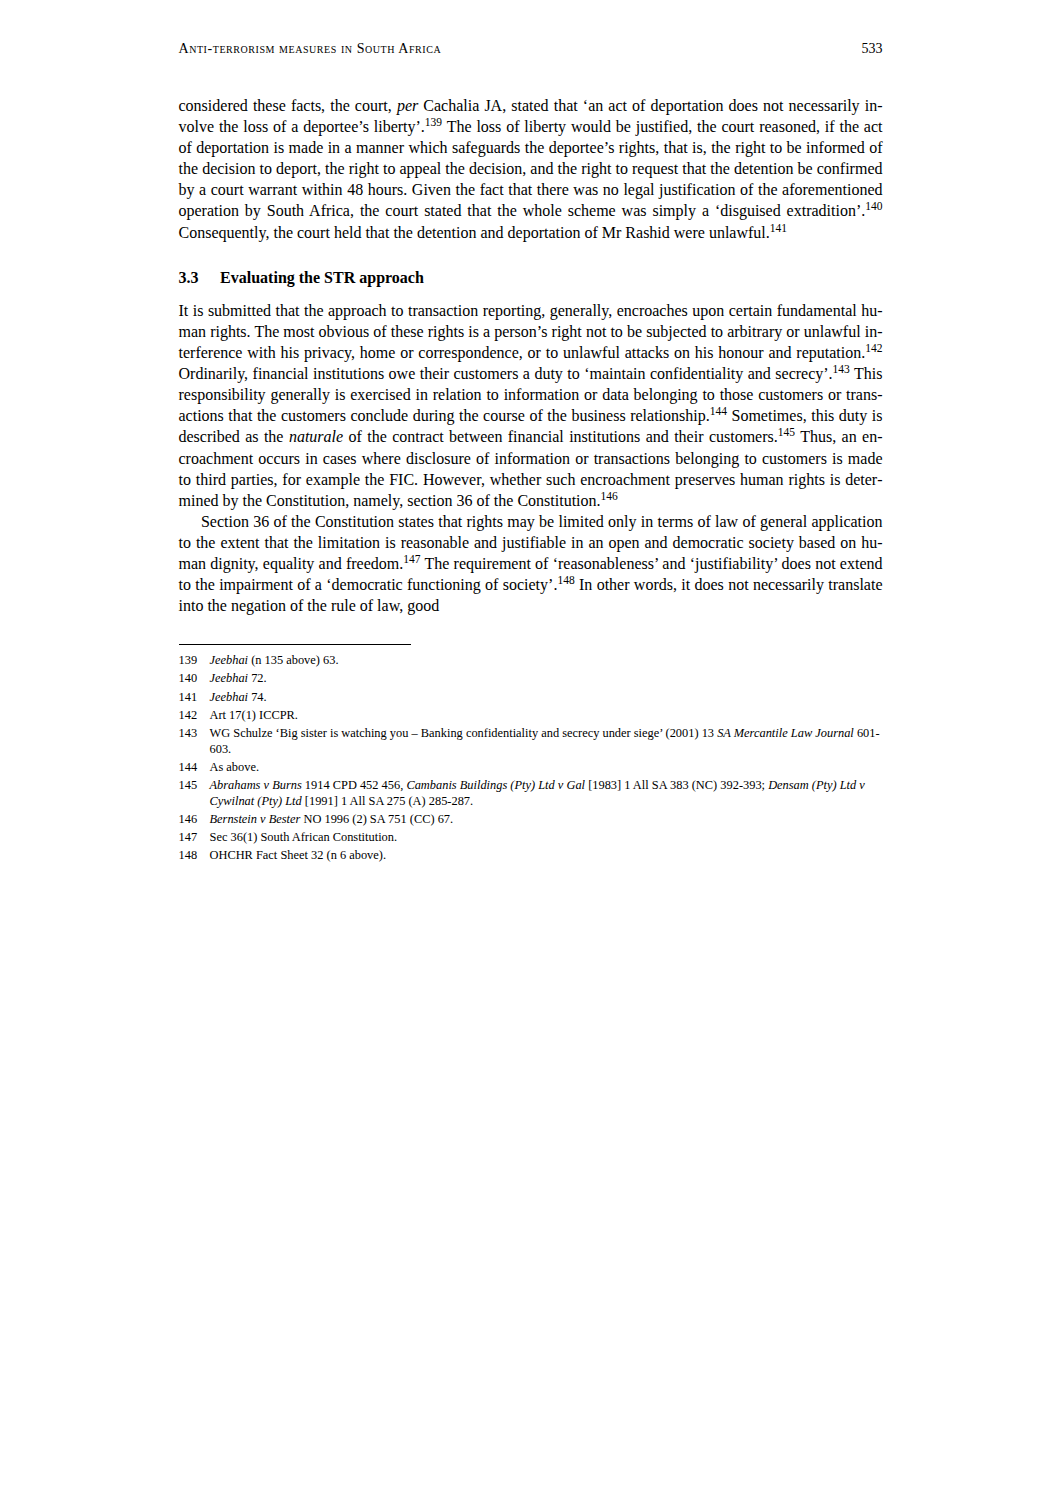Anti-terrorism measures in South Africa 533
considered these facts, the court, per Cachalia JA, stated that ‘an act of deportation does not necessarily involve the loss of a deportee’s liberty’.139 The loss of liberty would be justified, the court reasoned, if the act of deportation is made in a manner which safeguards the deportee’s rights, that is, the right to be informed of the decision to deport, the right to appeal the decision, and the right to request that the detention be confirmed by a court warrant within 48 hours. Given the fact that there was no legal justification of the aforementioned operation by South Africa, the court stated that the whole scheme was simply a ‘disguised extradition’.140 Consequently, the court held that the detention and deportation of Mr Rashid were unlawful.141
3.3 Evaluating the STR approach
It is submitted that the approach to transaction reporting, generally, encroaches upon certain fundamental human rights. The most obvious of these rights is a person’s right not to be subjected to arbitrary or unlawful interference with his privacy, home or correspondence, or to unlawful attacks on his honour and reputation.142 Ordinarily, financial institutions owe their customers a duty to ‘maintain confidentiality and secrecy’.143 This responsibility generally is exercised in relation to information or data belonging to those customers or transactions that the customers conclude during the course of the business relationship.144 Sometimes, this duty is described as the naturale of the contract between financial institutions and their customers.145 Thus, an encroachment occurs in cases where disclosure of information or transactions belonging to customers is made to third parties, for example the FIC. However, whether such encroachment preserves human rights is determined by the Constitution, namely, section 36 of the Constitution.146
Section 36 of the Constitution states that rights may be limited only in terms of law of general application to the extent that the limitation is reasonable and justifiable in an open and democratic society based on human dignity, equality and freedom.147 The requirement of ‘reasonableness’ and ‘justifiability’ does not extend to the impairment of a ‘democratic functioning of society’.148 In other words, it does not necessarily translate into the negation of the rule of law, good
Jeebhai (n 135 above) 63.
Jeebhai 72.
Jeebhai 74.
Art 17(1) ICCPR.
WG Schulze ‘Big sister is watching you – Banking confidentiality and secrecy under siege’ (2001) 13 SA Mercantile Law Journal 601-603.
As above.
Abrahams v Burns 1914 CPD 452 456, Cambanis Buildings (Pty) Ltd v Gal [1983] 1 All SA 383 (NC) 392-393; Densam (Pty) Ltd v Cywilnat (Pty) Ltd [1991] 1 All SA 275 (A) 285-287.
Bernstein v Bester NO 1996 (2) SA 751 (CC) 67.
Sec 36(1) South African Constitution.
OHCHR Fact Sheet 32 (n 6 above).